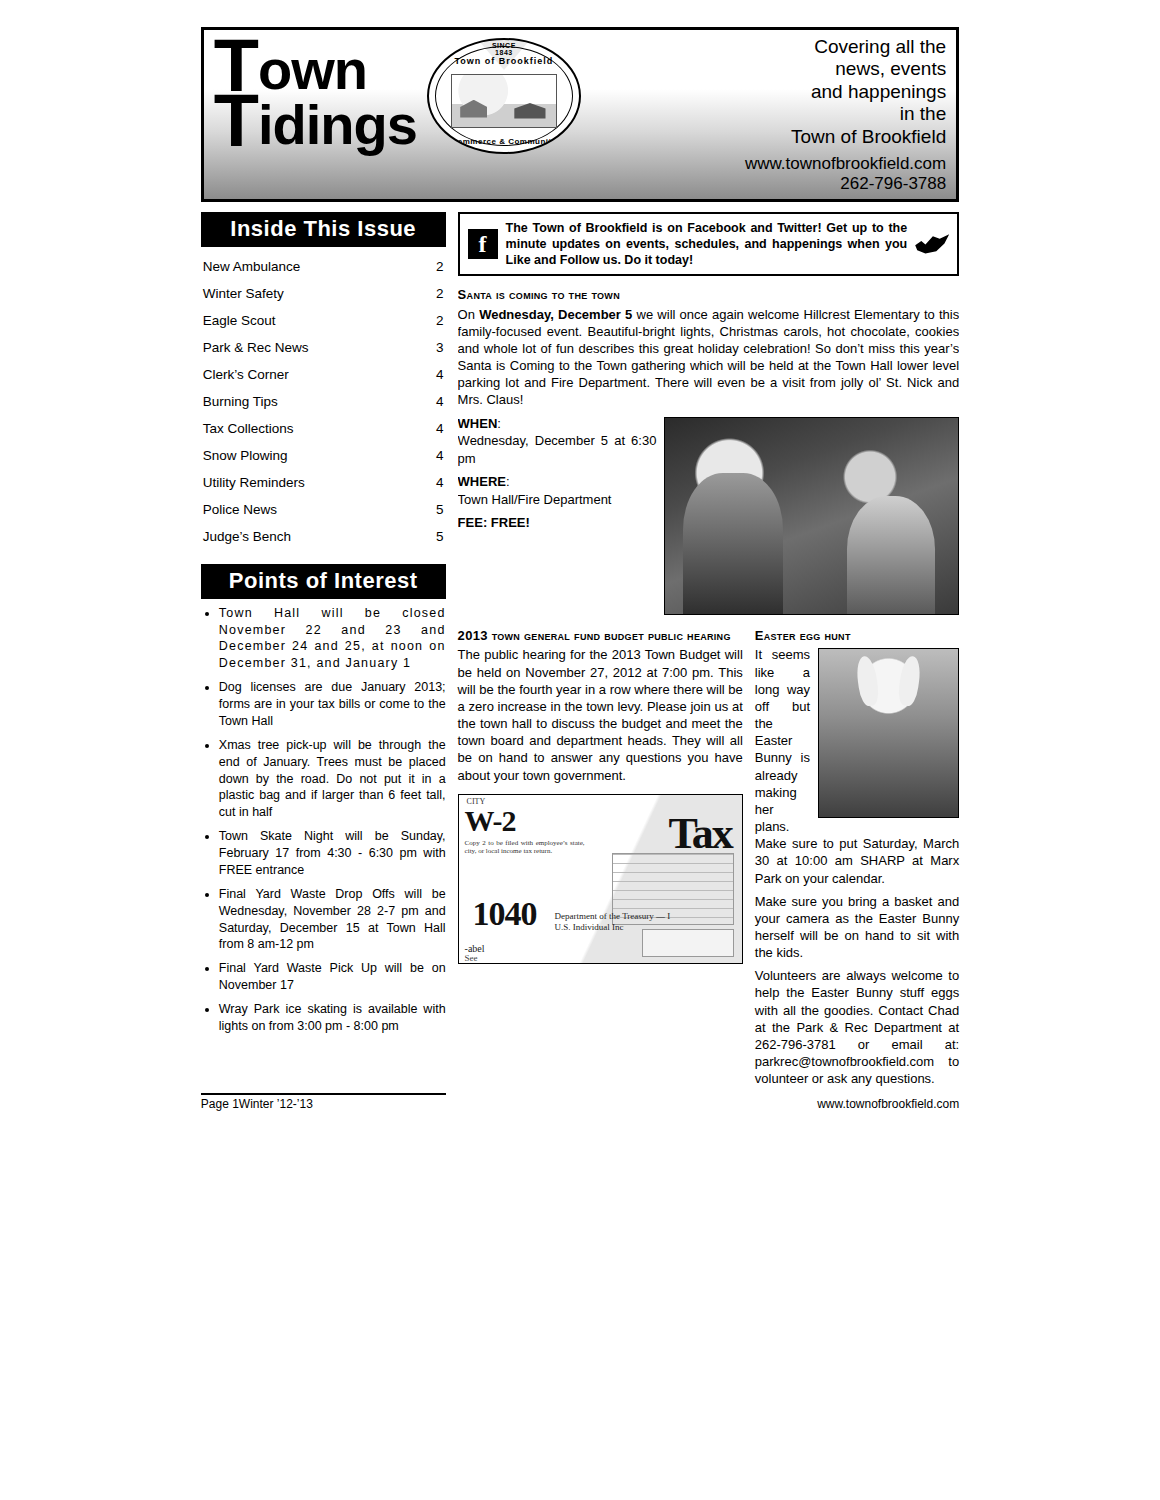Town Tidings
SINCE
1843
Town of Brookfield
Commerce & Community
Covering all the
news, events
and happenings
in the
Town of Brookfield
www.townofbrookfield.com
262-796-3788
Inside This Issue
| New Ambulance | 2 |
| Winter Safety | 2 |
| Eagle Scout | 2 |
| Park & Rec News | 3 |
| Clerk’s Corner | 4 |
| Burning Tips | 4 |
| Tax Collections | 4 |
| Snow Plowing | 4 |
| Utility Reminders | 4 |
| Police News | 5 |
| Judge’s Bench | 5 |
Points of Interest
Town Hall will be closed November 22 and 23 and December 24 and 25, at noon on December 31, and January 1
Dog licenses are due January 2013; forms are in your tax bills or come to the Town Hall
Xmas tree pick-up will be through the end of January. Trees must be placed down by the road. Do not put it in a plastic bag and if larger than 6 feet tall, cut in half
Town Skate Night will be Sunday, February 17 from 4:30 - 6:30 pm with FREE entrance
Final Yard Waste Drop Offs will be Wednesday, November 28 2-7 pm and Saturday, December 15 at Town Hall from 8 am-12 pm
Final Yard Waste Pick Up will be on November 17
Wray Park ice skating is available with lights on from 3:00 pm - 8:00 pm
f
The Town of Brookfield is on Facebook and Twitter! Get up to the minute updates on events, schedules, and happenings when you Like and Follow us. Do it today!
SANTA IS COMING TO THE TOWN
On Wednesday, December 5 we will once again welcome Hillcrest Elementary to this family-focused event. Beautiful-bright lights, Christmas carols, hot chocolate, cookies and whole lot of fun describes this great holiday celebration! So don’t miss this year’s Santa is Coming to the Town gathering which will be held at the Town Hall lower level parking lot and Fire Department. There will even be a visit from jolly ol’ St. Nick and Mrs. Claus!
WHEN:
Wednesday, December 5 at 6:30 pm
WHERE:
Town Hall/Fire Department
FEE: FREE!
2013 TOWN GENERAL FUND BUDGET PUBLIC HEARING
The public hearing for the 2013 Town Budget will be held on November 27, 2012 at 7:00 pm. This will be the fourth year in a row where there will be a zero increase in the town levy. Please join us at the town hall to discuss the budget and meet the town board and department heads. They will all be on hand to answer any questions you have about your town government.
CITY W-2 Tax Copy 2 to be filed with employee’s state, city, or local income tax return. 1040 Department of the Treasury — I
U.S. Individual Inc -abel See
EASTER EGG HUNT
It seems like a long way off but the Easter Bunny is already making her plans. Make sure to put Saturday, March 30 at 10:00 am SHARP at Marx Park on your calendar.
Make sure you bring a basket and your camera as the Easter Bunny herself will be on hand to sit with the kids.
Volunteers are always welcome to help the Easter Bunny stuff eggs with all the goodies. Contact Chad at the Park & Rec Department at 262-796-3781 or email at: parkrec@townofbrookfield.com to volunteer or ask any questions.
Page 1 Winter ’12-’13
www.townofbrookfield.com